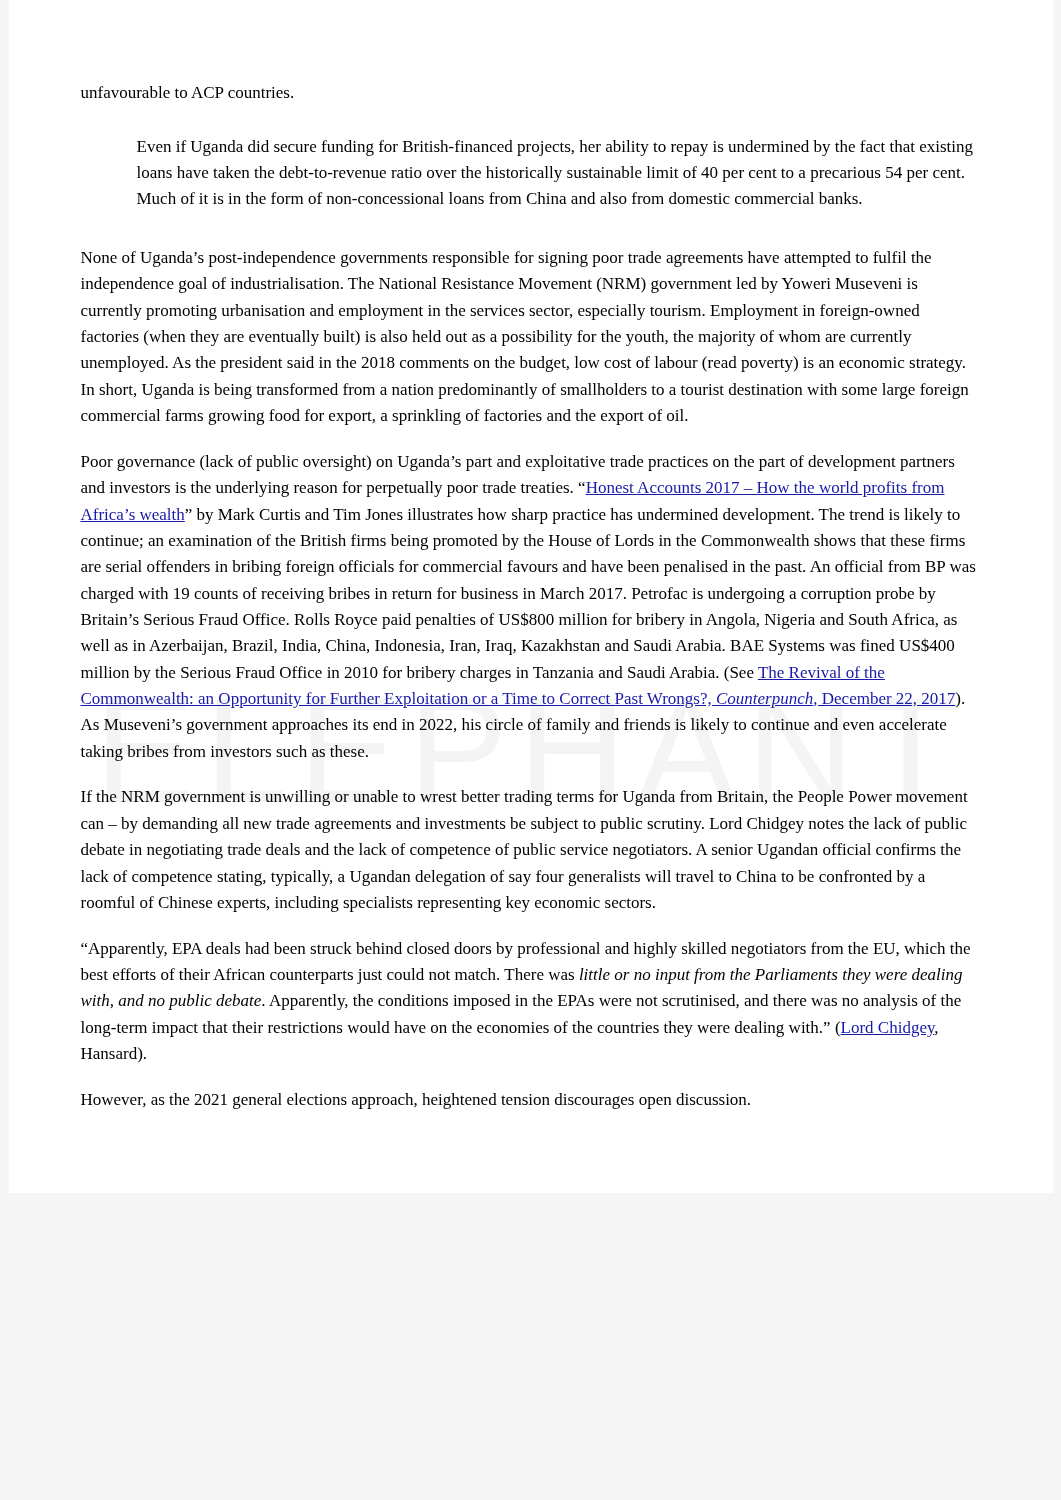unfavourable to ACP countries.
Even if Uganda did secure funding for British-financed projects, her ability to repay is undermined by the fact that existing loans have taken the debt-to-revenue ratio over the historically sustainable limit of 40 per cent to a precarious 54 per cent. Much of it is in the form of non-concessional loans from China and also from domestic commercial banks.
None of Uganda’s post-independence governments responsible for signing poor trade agreements have attempted to fulfil the independence goal of industrialisation. The National Resistance Movement (NRM) government led by Yoweri Museveni is currently promoting urbanisation and employment in the services sector, especially tourism. Employment in foreign-owned factories (when they are eventually built) is also held out as a possibility for the youth, the majority of whom are currently unemployed. As the president said in the 2018 comments on the budget, low cost of labour (read poverty) is an economic strategy. In short, Uganda is being transformed from a nation predominantly of smallholders to a tourist destination with some large foreign commercial farms growing food for export, a sprinkling of factories and the export of oil.
Poor governance (lack of public oversight) on Uganda’s part and exploitative trade practices on the part of development partners and investors is the underlying reason for perpetually poor trade treaties. “Honest Accounts 2017 – How the world profits from Africa’s wealth” by Mark Curtis and Tim Jones illustrates how sharp practice has undermined development. The trend is likely to continue; an examination of the British firms being promoted by the House of Lords in the Commonwealth shows that these firms are serial offenders in bribing foreign officials for commercial favours and have been penalised in the past. An official from BP was charged with 19 counts of receiving bribes in return for business in March 2017. Petrofac is undergoing a corruption probe by Britain’s Serious Fraud Office. Rolls Royce paid penalties of US$800 million for bribery in Angola, Nigeria and South Africa, as well as in Azerbaijan, Brazil, India, China, Indonesia, Iran, Iraq, Kazakhstan and Saudi Arabia. BAE Systems was fined US$400 million by the Serious Fraud Office in 2010 for bribery charges in Tanzania and Saudi Arabia. (See The Revival of the Commonwealth: an Opportunity for Further Exploitation or a Time to Correct Past Wrongs?, Counterpunch, December 22, 2017). As Museveni’s government approaches its end in 2022, his circle of family and friends is likely to continue and even accelerate taking bribes from investors such as these.
If the NRM government is unwilling or unable to wrest better trading terms for Uganda from Britain, the People Power movement can – by demanding all new trade agreements and investments be subject to public scrutiny. Lord Chidgey notes the lack of public debate in negotiating trade deals and the lack of competence of public service negotiators. A senior Ugandan official confirms the lack of competence stating, typically, a Ugandan delegation of say four generalists will travel to China to be confronted by a roomful of Chinese experts, including specialists representing key economic sectors.
“Apparently, EPA deals had been struck behind closed doors by professional and highly skilled negotiators from the EU, which the best efforts of their African counterparts just could not match. There was little or no input from the Parliaments they were dealing with, and no public debate. Apparently, the conditions imposed in the EPAs were not scrutinised, and there was no analysis of the long-term impact that their restrictions would have on the economies of the countries they were dealing with.” (Lord Chidgey, Hansard).
However, as the 2021 general elections approach, heightened tension discourages open discussion.